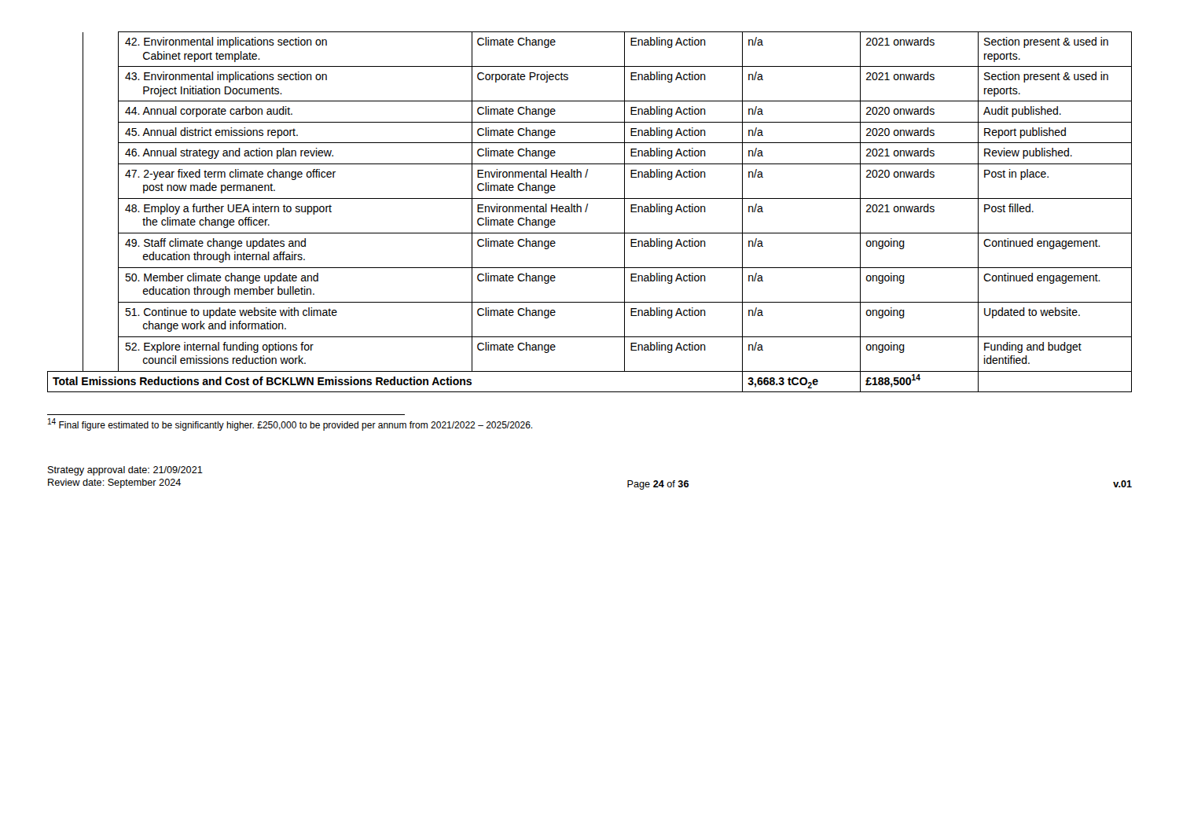| | | 42. Environmental implications section on Cabinet report template. | Climate Change | Enabling Action | n/a | 2021 onwards | Section present & used in reports. |
| 43. Environmental implications section on Project Initiation Documents. | Corporate Projects | Enabling Action | n/a | 2021 onwards | Section present & used in reports. |
| 44. Annual corporate carbon audit. | Climate Change | Enabling Action | n/a | 2020 onwards | Audit published. |
| 45. Annual district emissions report. | Climate Change | Enabling Action | n/a | 2020 onwards | Report published |
| 46. Annual strategy and action plan review. | Climate Change | Enabling Action | n/a | 2021 onwards | Review published. |
| 47. 2-year fixed term climate change officer post now made permanent. | Environmental Health / Climate Change | Enabling Action | n/a | 2020 onwards | Post in place. |
| 48. Employ a further UEA intern to support the climate change officer. | Environmental Health / Climate Change | Enabling Action | n/a | 2021 onwards | Post filled. |
| 49. Staff climate change updates and education through internal affairs. | Climate Change | Enabling Action | n/a | ongoing | Continued engagement. |
| 50. Member climate change update and education through member bulletin. | Climate Change | Enabling Action | n/a | ongoing | Continued engagement. |
| 51. Continue to update website with climate change work and information. | Climate Change | Enabling Action | n/a | ongoing | Updated to website. |
| 52. Explore internal funding options for council emissions reduction work. | Climate Change | Enabling Action | n/a | ongoing | Funding and budget identified. |
| Total Emissions Reductions and Cost of BCKLWN Emissions Reduction Actions | 3,668.3 tCO 2 e | £188,500 14 | |
14 Final figure estimated to be significantly higher. £250,000 to be provided per annum from 2021/2022 – 2025/2026.
Strategy approval date: 21/09/2021
Review date: September 2024
Page 24 of 36
v.01